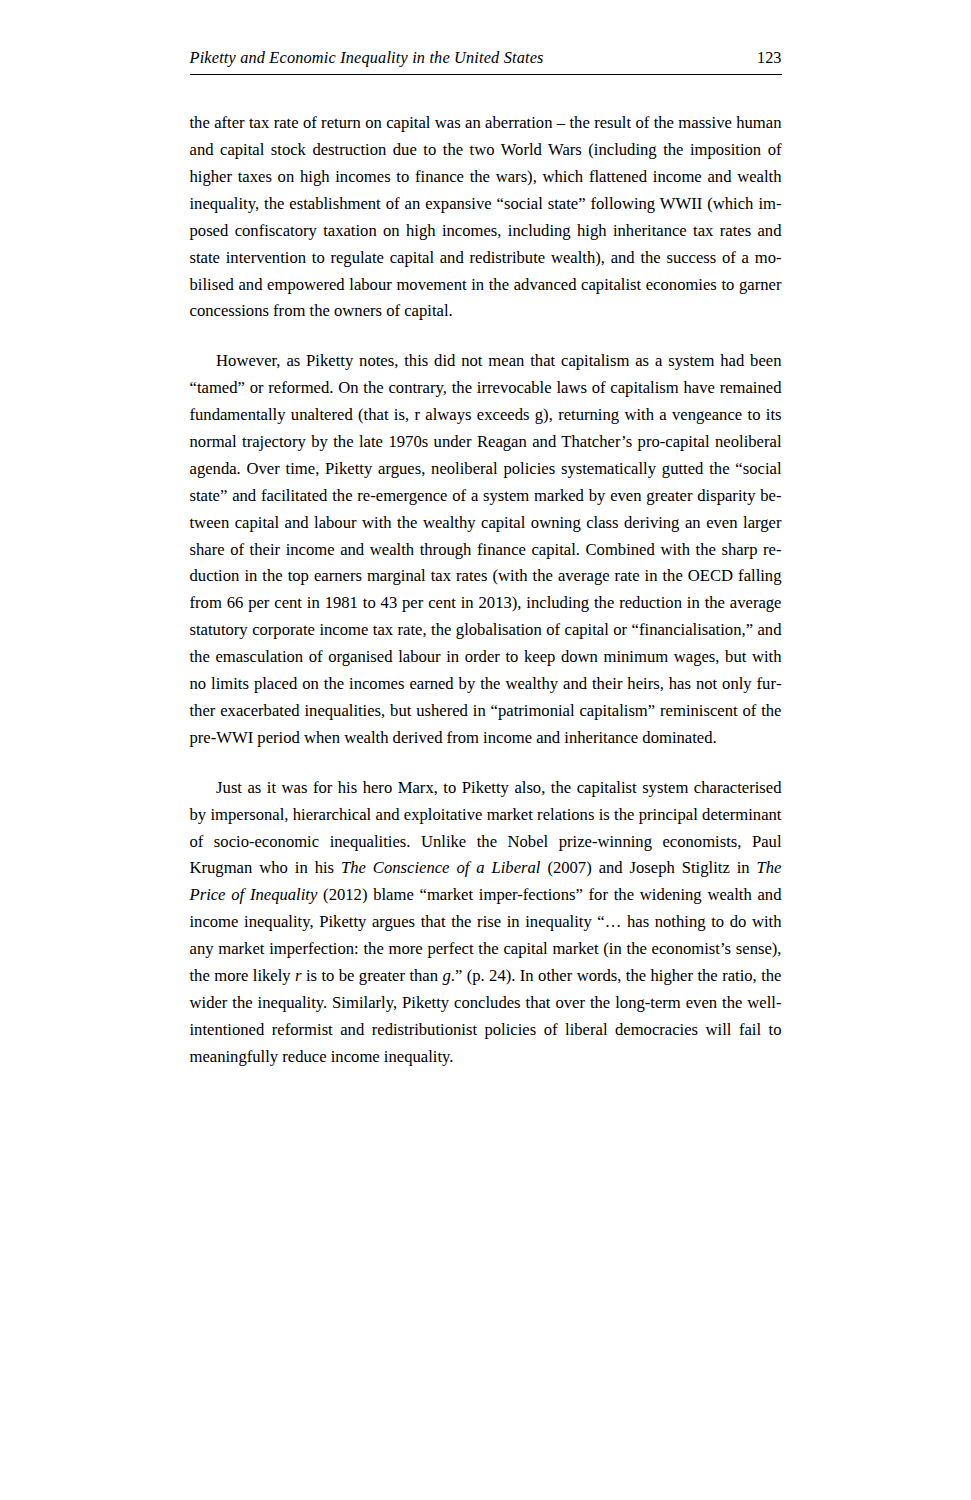Piketty and Economic Inequality in the United States 123
the after tax rate of return on capital was an aberration – the result of the massive human and capital stock destruction due to the two World Wars (including the imposition of higher taxes on high incomes to finance the wars), which flattened income and wealth inequality, the establishment of an expansive “social state” following WWII (which imposed confiscatory taxation on high incomes, including high inheritance tax rates and state intervention to regulate capital and redistribute wealth), and the success of a mobilised and empowered labour movement in the advanced capitalist economies to garner concessions from the owners of capital.
However, as Piketty notes, this did not mean that capitalism as a system had been “tamed” or reformed. On the contrary, the irrevocable laws of capitalism have remained fundamentally unaltered (that is, r always exceeds g), returning with a vengeance to its normal trajectory by the late 1970s under Reagan and Thatcher’s pro-capital neoliberal agenda. Over time, Piketty argues, neoliberal policies systematically gutted the “social state” and facilitated the re-emergence of a system marked by even greater disparity between capital and labour with the wealthy capital owning class deriving an even larger share of their income and wealth through finance capital. Combined with the sharp reduction in the top earners marginal tax rates (with the average rate in the OECD falling from 66 per cent in 1981 to 43 per cent in 2013), including the reduction in the average statutory corporate income tax rate, the globalisation of capital or “financialisation,” and the emasculation of organised labour in order to keep down minimum wages, but with no limits placed on the incomes earned by the wealthy and their heirs, has not only further exacerbated inequalities, but ushered in “patrimonial capitalism” reminiscent of the pre-WWI period when wealth derived from income and inheritance dominated.
Just as it was for his hero Marx, to Piketty also, the capitalist system characterised by impersonal, hierarchical and exploitative market relations is the principal determinant of socio-economic inequalities. Unlike the Nobel prize-winning economists, Paul Krugman who in his The Conscience of a Liberal (2007) and Joseph Stiglitz in The Price of Inequality (2012) blame “market imper-fections” for the widening wealth and income inequality, Piketty argues that the rise in inequality “… has nothing to do with any market imperfection: the more perfect the capital market (in the economist’s sense), the more likely r is to be greater than g.” (p. 24). In other words, the higher the ratio, the wider the inequality. Similarly, Piketty concludes that over the long-term even the well-intentioned reformist and redistributionist policies of liberal democracies will fail to meaningfully reduce income inequality.